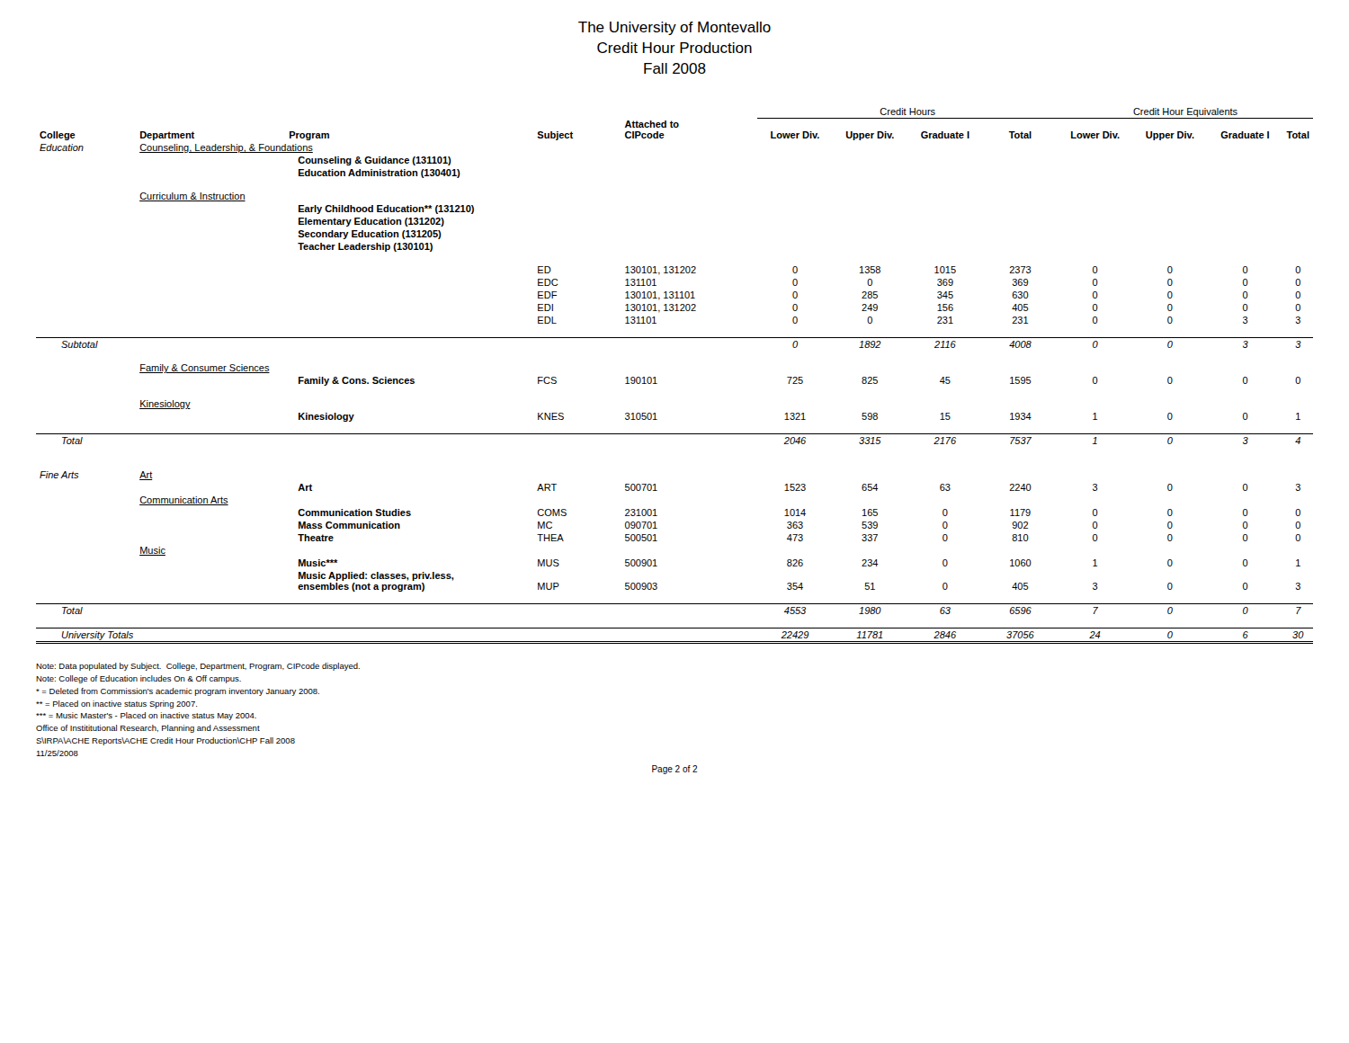The University of Montevallo
Credit Hour Production
Fall 2008
| | Credit Hours | Credit Hour Equivalents |
| College | Department | Program | Subject | Attached to CIPcode | Lower Div. | Upper Div. | Graduate I | Total | Lower Div. | Upper Div. | Graduate I | Total |
| Education | Counseling, Leadership, & Foundations | |
| | | Counseling & Guidance (131101) | |
| | | Education Administration (130401) | |
| | Curriculum & Instruction | |
| | | Early Childhood Education** (131210) | |
| | | Elementary Education (131202) | |
| | | Secondary Education (131205) | |
| | | Teacher Leadership (130101) | |
| | ED | 130101, 131202 | 0 | 1358 | 1015 | 2373 | 0 | 0 | 0 | 0 |
| | EDC | 131101 | 0 | 0 | 369 | 369 | 0 | 0 | 0 | 0 |
| | EDF | 130101, 131101 | 0 | 285 | 345 | 630 | 0 | 0 | 0 | 0 |
| | EDI | 130101, 131202 | 0 | 249 | 156 | 405 | 0 | 0 | 0 | 0 |
| | EDL | 131101 | 0 | 0 | 231 | 231 | 0 | 0 | 3 | 3 |
| Subtotal | | | 0 | 1892 | 2116 | 4008 | 0 | 0 | 3 | 3 |
| | Family & Consumer Sciences | |
| | | Family & Cons. Sciences | FCS | 190101 | 725 | 825 | 45 | 1595 | 0 | 0 | 0 | 0 |
| | Kinesiology | |
| | | Kinesiology | KNES | 310501 | 1321 | 598 | 15 | 1934 | 1 | 0 | 0 | 1 |
| Total | | | 2046 | 3315 | 2176 | 7537 | 1 | 0 | 3 | 4 |
| Fine Arts | Art | |
| | | Art | ART | 500701 | 1523 | 654 | 63 | 2240 | 3 | 0 | 0 | 3 |
| | Communication Arts | |
| | | Communication Studies | COMS | 231001 | 1014 | 165 | 0 | 1179 | 0 | 0 | 0 | 0 |
| | | Mass Communication | MC | 090701 | 363 | 539 | 0 | 902 | 0 | 0 | 0 | 0 |
| | | Theatre | THEA | 500501 | 473 | 337 | 0 | 810 | 0 | 0 | 0 | 0 |
| | Music | |
| | | Music*** | MUS | 500901 | 826 | 234 | 0 | 1060 | 1 | 0 | 0 | 1 |
| | | Music Applied: classes, priv.less, ensembles (not a program) | MUP | 500903 | 354 | 51 | 0 | 405 | 3 | 0 | 0 | 3 |
| Total | | | 4553 | 1980 | 63 | 6596 | 7 | 0 | 0 | 7 |
| University Totals | | | 22429 | 11781 | 2846 | 37056 | 24 | 0 | 6 | 30 |
Note: Data populated by Subject. College, Department, Program, CIPcode displayed.
Note: College of Education includes On & Off campus.
* = Deleted from Commission's academic program inventory January 2008.
** = Placed on inactive status Spring 2007.
*** = Music Master's - Placed on inactive status May 2004.
Office of Instititutional Research, Planning and Assessment
S\IRPA\ACHE Reports\ACHE Credit Hour Production\CHP Fall 2008
11/25/2008
Page 2 of 2